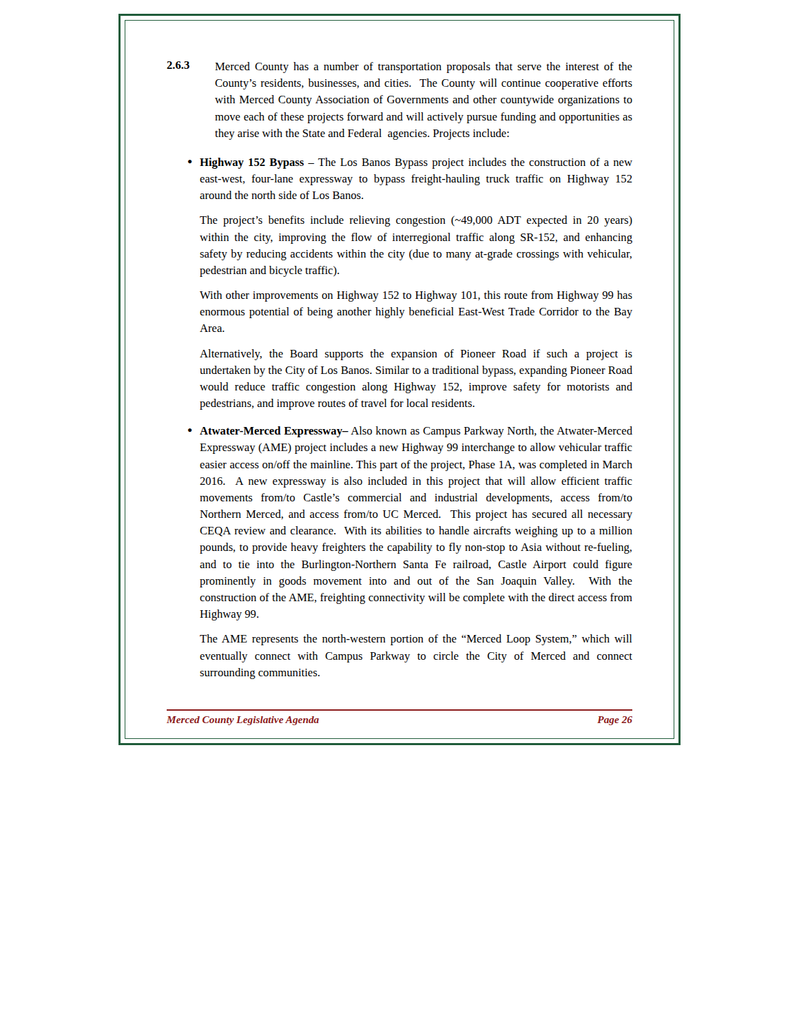2.6.3
Merced County has a number of transportation proposals that serve the interest of the County’s residents, businesses, and cities. The County will continue cooperative efforts with Merced County Association of Governments and other countywide organizations to move each of these projects forward and will actively pursue funding and opportunities as they arise with the State and Federal agencies. Projects include:
Highway 152 Bypass – The Los Banos Bypass project includes the construction of a new east-west, four-lane expressway to bypass freight-hauling truck traffic on Highway 152 around the north side of Los Banos.
The project’s benefits include relieving congestion (~49,000 ADT expected in 20 years) within the city, improving the flow of interregional traffic along SR-152, and enhancing safety by reducing accidents within the city (due to many at-grade crossings with vehicular, pedestrian and bicycle traffic).
With other improvements on Highway 152 to Highway 101, this route from Highway 99 has enormous potential of being another highly beneficial East-West Trade Corridor to the Bay Area.
Alternatively, the Board supports the expansion of Pioneer Road if such a project is undertaken by the City of Los Banos. Similar to a traditional bypass, expanding Pioneer Road would reduce traffic congestion along Highway 152, improve safety for motorists and pedestrians, and improve routes of travel for local residents.
Atwater-Merced Expressway– Also known as Campus Parkway North, the Atwater-Merced Expressway (AME) project includes a new Highway 99 interchange to allow vehicular traffic easier access on/off the mainline. This part of the project, Phase 1A, was completed in March 2016. A new expressway is also included in this project that will allow efficient traffic movements from/to Castle’s commercial and industrial developments, access from/to Northern Merced, and access from/to UC Merced. This project has secured all necessary CEQA review and clearance. With its abilities to handle aircrafts weighing up to a million pounds, to provide heavy freighters the capability to fly non-stop to Asia without re-fueling, and to tie into the Burlington-Northern Santa Fe railroad, Castle Airport could figure prominently in goods movement into and out of the San Joaquin Valley. With the construction of the AME, freighting connectivity will be complete with the direct access from Highway 99.
The AME represents the north-western portion of the “Merced Loop System,” which will eventually connect with Campus Parkway to circle the City of Merced and connect surrounding communities.
Merced County Legislative Agenda Page 26